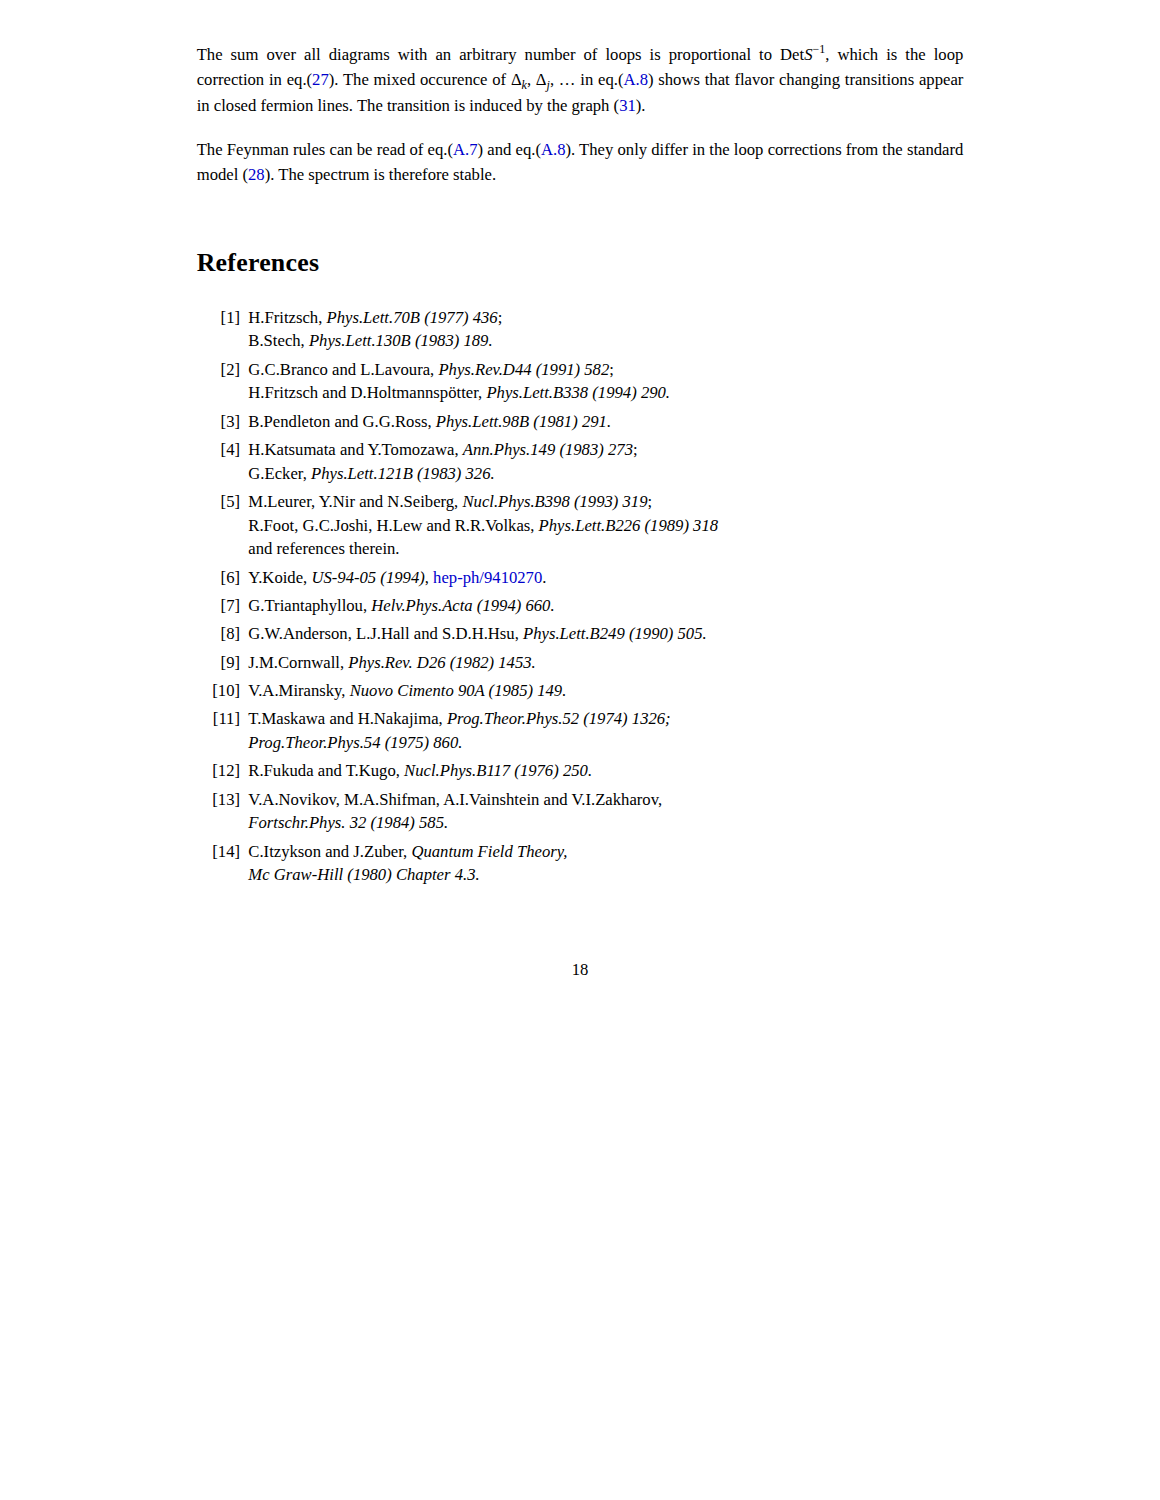The sum over all diagrams with an arbitrary number of loops is proportional to DetS−1, which is the loop correction in eq.(27). The mixed occurence of Δk, Δj, … in eq.(A.8) shows that flavor changing transitions appear in closed fermion lines. The transition is induced by the graph (31).
The Feynman rules can be read of eq.(A.7) and eq.(A.8). They only differ in the loop corrections from the standard model (28). The spectrum is therefore stable.
References
H.Fritzsch, Phys.Lett.70B (1977) 436; B.Stech, Phys.Lett.130B (1983) 189.
G.C.Branco and L.Lavoura, Phys.Rev.D44 (1991) 582; H.Fritzsch and D.Holtmannspötter, Phys.Lett.B338 (1994) 290.
B.Pendleton and G.G.Ross, Phys.Lett.98B (1981) 291.
H.Katsumata and Y.Tomozawa, Ann.Phys.149 (1983) 273; G.Ecker, Phys.Lett.121B (1983) 326.
M.Leurer, Y.Nir and N.Seiberg, Nucl.Phys.B398 (1993) 319; R.Foot, G.C.Joshi, H.Lew and R.R.Volkas, Phys.Lett.B226 (1989) 318 and references therein.
Y.Koide, US-94-05 (1994), hep-ph/9410270.
G.Triantaphyllou, Helv.Phys.Acta (1994) 660.
G.W.Anderson, L.J.Hall and S.D.H.Hsu, Phys.Lett.B249 (1990) 505.
J.M.Cornwall, Phys.Rev. D26 (1982) 1453.
V.A.Miransky, Nuovo Cimento 90A (1985) 149.
T.Maskawa and H.Nakajima, Prog.Theor.Phys.52 (1974) 1326; Prog.Theor.Phys.54 (1975) 860.
R.Fukuda and T.Kugo, Nucl.Phys.B117 (1976) 250.
V.A.Novikov, M.A.Shifman, A.I.Vainshtein and V.I.Zakharov, Fortschr.Phys. 32 (1984) 585.
C.Itzykson and J.Zuber, Quantum Field Theory, Mc Graw-Hill (1980) Chapter 4.3.
18